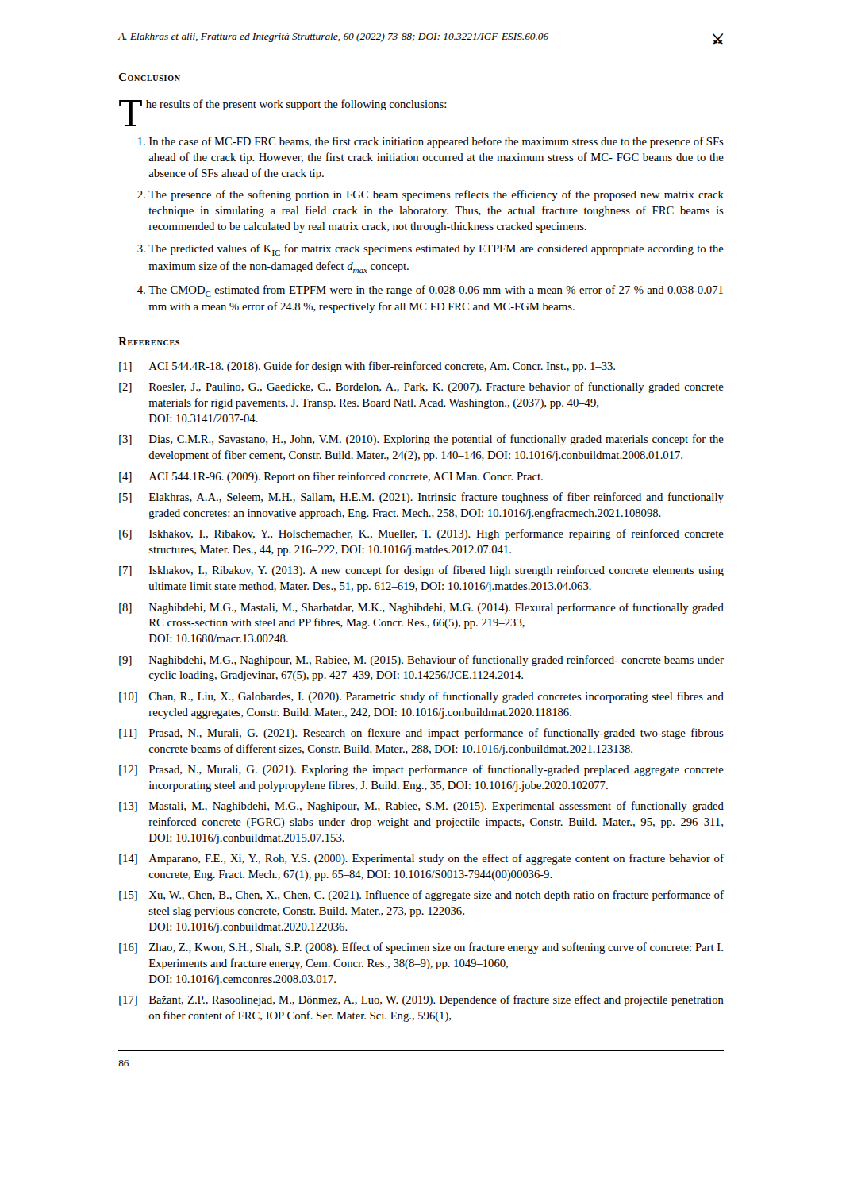⚔ A. Elakhras et alii, Frattura ed Integrità Strutturale, 60 (2022) 73-88; DOI: 10.3221/IGF-ESIS.60.06
Conclusion
T
he results of the present work support the following conclusions:
In the case of MC-FD FRC beams, the first crack initiation appeared before the maximum stress due to the presence of SFs ahead of the crack tip. However, the first crack initiation occurred at the maximum stress of MC- FGC beams due to the absence of SFs ahead of the crack tip.
The presence of the softening portion in FGC beam specimens reflects the efficiency of the proposed new matrix crack technique in simulating a real field crack in the laboratory. Thus, the actual fracture toughness of FRC beams is recommended to be calculated by real matrix crack, not through-thickness cracked specimens.
The predicted values of KIC for matrix crack specimens estimated by ETPFM are considered appropriate according to the maximum size of the non-damaged defect dmax concept.
The CMODC estimated from ETPFM were in the range of 0.028-0.06 mm with a mean % error of 27 % and 0.038-0.071 mm with a mean % error of 24.8 %, respectively for all MC FD FRC and MC-FGM beams.
References
ACI 544.4R-18. (2018). Guide for design with fiber-reinforced concrete, Am. Concr. Inst., pp. 1–33.
Roesler, J., Paulino, G., Gaedicke, C., Bordelon, A., Park, K. (2007). Fracture behavior of functionally graded concrete materials for rigid pavements, J. Transp. Res. Board Natl. Acad. Washington., (2037), pp. 40–49,
DOI: 10.3141/2037-04.
Dias, C.M.R., Savastano, H., John, V.M. (2010). Exploring the potential of functionally graded materials concept for the development of fiber cement, Constr. Build. Mater., 24(2), pp. 140–146, DOI: 10.1016/j.conbuildmat.2008.01.017.
ACI 544.1R-96. (2009). Report on fiber reinforced concrete, ACI Man. Concr. Pract.
Elakhras, A.A., Seleem, M.H., Sallam, H.E.M. (2021). Intrinsic fracture toughness of fiber reinforced and functionally graded concretes: an innovative approach, Eng. Fract. Mech., 258, DOI: 10.1016/j.engfracmech.2021.108098.
Iskhakov, I., Ribakov, Y., Holschemacher, K., Mueller, T. (2013). High performance repairing of reinforced concrete structures, Mater. Des., 44, pp. 216–222, DOI: 10.1016/j.matdes.2012.07.041.
Iskhakov, I., Ribakov, Y. (2013). A new concept for design of fibered high strength reinforced concrete elements using ultimate limit state method, Mater. Des., 51, pp. 612–619, DOI: 10.1016/j.matdes.2013.04.063.
Naghibdehi, M.G., Mastali, M., Sharbatdar, M.K., Naghibdehi, M.G. (2014). Flexural performance of functionally graded RC cross-section with steel and PP fibres, Mag. Concr. Res., 66(5), pp. 219–233,
DOI: 10.1680/macr.13.00248.
Naghibdehi, M.G., Naghipour, M., Rabiee, M. (2015). Behaviour of functionally graded reinforced- concrete beams under cyclic loading, Gradjevinar, 67(5), pp. 427–439, DOI: 10.14256/JCE.1124.2014.
Chan, R., Liu, X., Galobardes, I. (2020). Parametric study of functionally graded concretes incorporating steel fibres and recycled aggregates, Constr. Build. Mater., 242, DOI: 10.1016/j.conbuildmat.2020.118186.
Prasad, N., Murali, G. (2021). Research on flexure and impact performance of functionally-graded two-stage fibrous concrete beams of different sizes, Constr. Build. Mater., 288, DOI: 10.1016/j.conbuildmat.2021.123138.
Prasad, N., Murali, G. (2021). Exploring the impact performance of functionally-graded preplaced aggregate concrete incorporating steel and polypropylene fibres, J. Build. Eng., 35, DOI: 10.1016/j.jobe.2020.102077.
Mastali, M., Naghibdehi, M.G., Naghipour, M., Rabiee, S.M. (2015). Experimental assessment of functionally graded reinforced concrete (FGRC) slabs under drop weight and projectile impacts, Constr. Build. Mater., 95, pp. 296–311, DOI: 10.1016/j.conbuildmat.2015.07.153.
Amparano, F.E., Xi, Y., Roh, Y.S. (2000). Experimental study on the effect of aggregate content on fracture behavior of concrete, Eng. Fract. Mech., 67(1), pp. 65–84, DOI: 10.1016/S0013-7944(00)00036-9.
Xu, W., Chen, B., Chen, X., Chen, C. (2021). Influence of aggregate size and notch depth ratio on fracture performance of steel slag pervious concrete, Constr. Build. Mater., 273, pp. 122036,
DOI: 10.1016/j.conbuildmat.2020.122036.
Zhao, Z., Kwon, S.H., Shah, S.P. (2008). Effect of specimen size on fracture energy and softening curve of concrete: Part I. Experiments and fracture energy, Cem. Concr. Res., 38(8–9), pp. 1049–1060,
DOI: 10.1016/j.cemconres.2008.03.017.
Bažant, Z.P., Rasoolinejad, M., Dönmez, A., Luo, W. (2019). Dependence of fracture size effect and projectile penetration on fiber content of FRC, IOP Conf. Ser. Mater. Sci. Eng., 596(1),
86